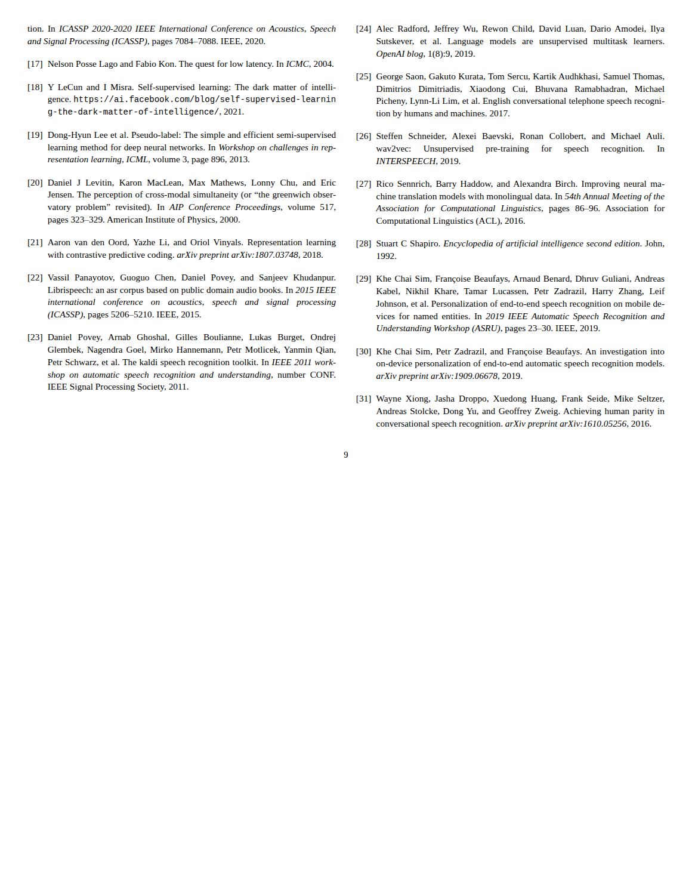tion. In ICASSP 2020-2020 IEEE International Conference on Acoustics, Speech and Signal Processing (ICASSP), pages 7084–7088. IEEE, 2020.
[17]
Nelson Posse Lago and Fabio Kon. The quest for low latency. In ICMC, 2004.
[18]
Y LeCun and I Misra. Self-supervised learning: The dark matter of intelligence. https://ai.facebook.com/blog/self-supervised-learning-the-dark-matter-of-intelligence/, 2021.
[19]
Dong-Hyun Lee et al. Pseudo-label: The simple and efficient semi-supervised learning method for deep neural networks. In Workshop on challenges in representation learning, ICML, volume 3, page 896, 2013.
[20]
Daniel J Levitin, Karon MacLean, Max Mathews, Lonny Chu, and Eric Jensen. The perception of cross-modal simultaneity (or “the greenwich observatory problem” revisited). In AIP Conference Proceedings, volume 517, pages 323–329. American Institute of Physics, 2000.
[21]
Aaron van den Oord, Yazhe Li, and Oriol Vinyals. Representation learning with contrastive predictive coding. arXiv preprint arXiv:1807.03748, 2018.
[22]
Vassil Panayotov, Guoguo Chen, Daniel Povey, and Sanjeev Khudanpur. Librispeech: an asr corpus based on public domain audio books. In 2015 IEEE international conference on acoustics, speech and signal processing (ICASSP), pages 5206–5210. IEEE, 2015.
[23]
Daniel Povey, Arnab Ghoshal, Gilles Boulianne, Lukas Burget, Ondrej Glembek, Nagendra Goel, Mirko Hannemann, Petr Motlicek, Yanmin Qian, Petr Schwarz, et al. The kaldi speech recognition toolkit. In IEEE 2011 workshop on automatic speech recognition and understanding, number CONF. IEEE Signal Processing Society, 2011.
[24]
Alec Radford, Jeffrey Wu, Rewon Child, David Luan, Dario Amodei, Ilya Sutskever, et al. Language models are unsupervised multitask learners. OpenAI blog, 1(8):9, 2019.
[25]
George Saon, Gakuto Kurata, Tom Sercu, Kartik Audhkhasi, Samuel Thomas, Dimitrios Dimitriadis, Xiaodong Cui, Bhuvana Ramabhadran, Michael Picheny, Lynn-Li Lim, et al. English conversational telephone speech recognition by humans and machines. 2017.
[26]
Steffen Schneider, Alexei Baevski, Ronan Collobert, and Michael Auli. wav2vec: Unsupervised pre-training for speech recognition. In INTERSPEECH, 2019.
[27]
Rico Sennrich, Barry Haddow, and Alexandra Birch. Improving neural machine translation models with monolingual data. In 54th Annual Meeting of the Association for Computational Linguistics, pages 86–96. Association for Computational Linguistics (ACL), 2016.
[28]
Stuart C Shapiro. Encyclopedia of artificial intelligence second edition. John, 1992.
[29]
Khe Chai Sim, Françoise Beaufays, Arnaud Benard, Dhruv Guliani, Andreas Kabel, Nikhil Khare, Tamar Lucassen, Petr Zadrazil, Harry Zhang, Leif Johnson, et al. Personalization of end-to-end speech recognition on mobile devices for named entities. In 2019 IEEE Automatic Speech Recognition and Understanding Workshop (ASRU), pages 23–30. IEEE, 2019.
[30]
Khe Chai Sim, Petr Zadrazil, and Françoise Beaufays. An investigation into on-device personalization of end-to-end automatic speech recognition models. arXiv preprint arXiv:1909.06678, 2019.
[31]
Wayne Xiong, Jasha Droppo, Xuedong Huang, Frank Seide, Mike Seltzer, Andreas Stolcke, Dong Yu, and Geoffrey Zweig. Achieving human parity in conversational speech recognition. arXiv preprint arXiv:1610.05256, 2016.
9